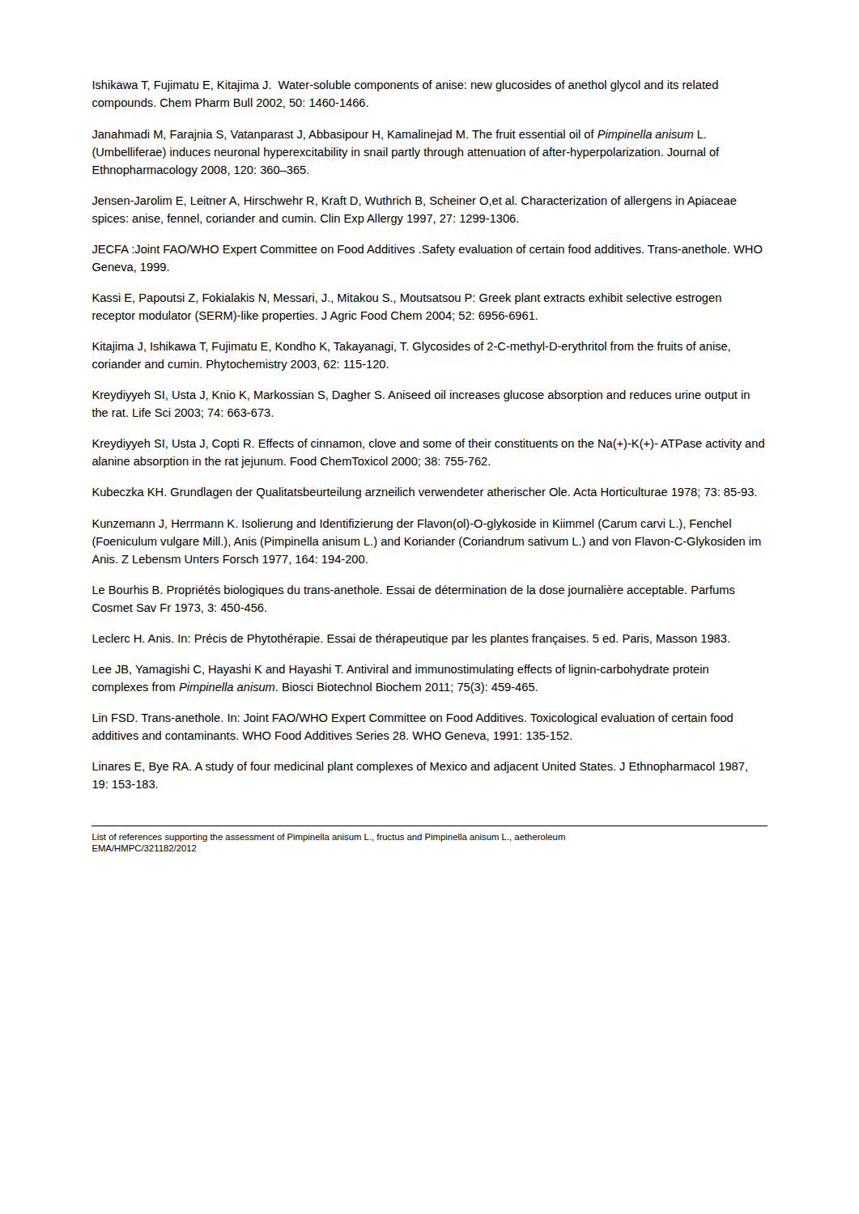Ishikawa T, Fujimatu E, Kitajima J. Water-soluble components of anise: new glucosides of anethol glycol and its related compounds. Chem Pharm Bull 2002, 50: 1460-1466.
Janahmadi M, Farajnia S, Vatanparast J, Abbasipour H, Kamalinejad M. The fruit essential oil of Pimpinella anisum L. (Umbelliferae) induces neuronal hyperexcitability in snail partly through attenuation of after-hyperpolarization. Journal of Ethnopharmacology 2008, 120: 360–365.
Jensen-Jarolim E, Leitner A, Hirschwehr R, Kraft D, Wuthrich B, Scheiner O,et al. Characterization of allergens in Apiaceae spices: anise, fennel, coriander and cumin. Clin Exp Allergy 1997, 27: 1299-1306.
JECFA :Joint FAO/WHO Expert Committee on Food Additives .Safety evaluation of certain food additives. Trans-anethole. WHO Geneva, 1999.
Kassi E, Papoutsi Z, Fokialakis N, Messari, J., Mitakou S., Moutsatsou P: Greek plant extracts exhibit selective estrogen receptor modulator (SERM)-like properties. J Agric Food Chem 2004; 52: 6956-6961.
Kitajima J, Ishikawa T, Fujimatu E, Kondho K, Takayanagi, T. Glycosides of 2-C-methyl-D-erythritol from the fruits of anise, coriander and cumin. Phytochemistry 2003, 62: 115-120.
Kreydiyyeh SI, Usta J, Knio K, Markossian S, Dagher S. Aniseed oil increases glucose absorption and reduces urine output in the rat. Life Sci 2003; 74: 663-673.
Kreydiyyeh SI, Usta J, Copti R. Effects of cinnamon, clove and some of their constituents on the Na(+)-K(+)- ATPase activity and alanine absorption in the rat jejunum. Food ChemToxicol 2000; 38: 755-762.
Kubeczka KH. Grundlagen der Qualitatsbeurteilung arzneilich verwendeter atherischer Ole. Acta Horticulturae 1978; 73: 85-93.
Kunzemann J, Herrmann K. Isolierung and Identifizierung der Flavon(ol)-O-glykoside in Kiimmel (Carum carvi L.), Fenchel (Foeniculum vulgare Mill.), Anis (Pimpinella anisum L.) and Koriander (Coriandrum sativum L.) and von Flavon-C-Glykosiden im Anis. Z Lebensm Unters Forsch 1977, 164: 194-200.
Le Bourhis B. Propriétés biologiques du trans-anethole. Essai de détermination de la dose journalière acceptable. Parfums Cosmet Sav Fr 1973, 3: 450-456.
Leclerc H. Anis. In: Précis de Phytothérapie. Essai de thérapeutique par les plantes françaises. 5 ed. Paris, Masson 1983.
Lee JB, Yamagishi C, Hayashi K and Hayashi T. Antiviral and immunostimulating effects of lignin-carbohydrate protein complexes from Pimpinella anisum. Biosci Biotechnol Biochem 2011; 75(3): 459-465.
Lin FSD. Trans-anethole. In: Joint FAO/WHO Expert Committee on Food Additives. Toxicological evaluation of certain food additives and contaminants. WHO Food Additives Series 28. WHO Geneva, 1991: 135-152.
Linares E, Bye RA. A study of four medicinal plant complexes of Mexico and adjacent United States. J Ethnopharmacol 1987, 19: 153-183.
List of references supporting the assessment of Pimpinella anisum L., fructus and Pimpinella anisum L., aetheroleum
EMA/HMPC/321182/2012